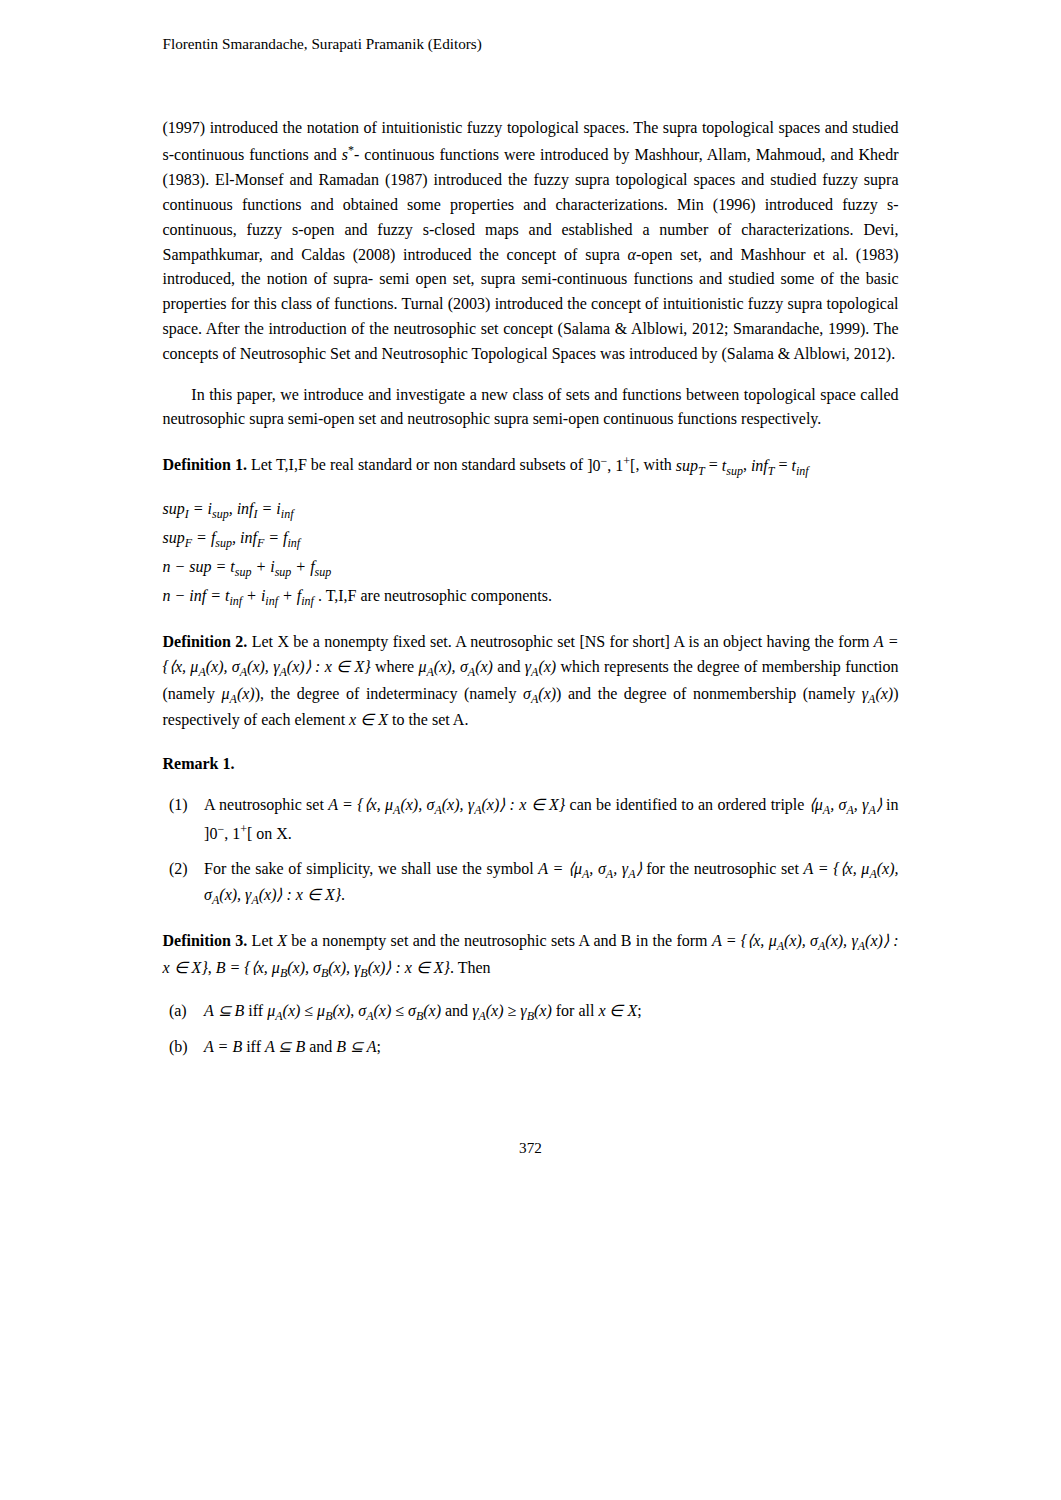Florentin Smarandache, Surapati Pramanik (Editors)
(1997) introduced the notation of intuitionistic fuzzy topological spaces. The supra topological spaces and studied s-continuous functions and s*- continuous functions were introduced by Mashhour, Allam, Mahmoud, and Khedr (1983). El-Monsef and Ramadan (1987) introduced the fuzzy supra topological spaces and studied fuzzy supra continuous functions and obtained some properties and characterizations. Min (1996) introduced fuzzy s-continuous, fuzzy s-open and fuzzy s-closed maps and established a number of characterizations. Devi, Sampathkumar, and Caldas (2008) introduced the concept of supra α-open set, and Mashhour et al. (1983) introduced, the notion of supra- semi open set, supra semi-continuous functions and studied some of the basic properties for this class of functions. Turnal (2003) introduced the concept of intuitionistic fuzzy supra topological space. After the introduction of the neutrosophic set concept (Salama & Alblowi, 2012; Smarandache, 1999). The concepts of Neutrosophic Set and Neutrosophic Topological Spaces was introduced by (Salama & Alblowi, 2012).
In this paper, we introduce and investigate a new class of sets and functions between topological space called neutrosophic supra semi-open set and neutrosophic supra semi-open continuous functions respectively.
Definition 1. Let T,I,F be real standard or non standard subsets of ]0−, 1+[, with supT = tsup, infT = tinf
supI = isup, infI = iinf
supF = fsup, infF = finf
n − sup = tsup + isup + fsup
n − inf = tinf + iinf + finf . T,I,F are neutrosophic components.
Definition 2. Let X be a nonempty fixed set. A neutrosophic set [NS for short] A is an object having the form A = {⟨x, μA(x), σA(x), γA(x)⟩ : x ∈ X} where μA(x), σA(x) and γA(x) which represents the degree of membership function (namely μA(x)), the degree of indeterminacy (namely σA(x)) and the degree of nonmembership (namely γA(x)) respectively of each element x ∈ X to the set A.
Remark 1.
A neutrosophic set A = {⟨x, μA(x), σA(x), γA(x)⟩ : x ∈ X} can be identified to an ordered triple ⟨μA, σA, γA⟩ in ]0−, 1+[ on X.
For the sake of simplicity, we shall use the symbol A = ⟨μA, σA, γA⟩ for the neutrosophic set A = {⟨x, μA(x), σA(x), γA(x)⟩ : x ∈ X}.
Definition 3. Let X be a nonempty set and the neutrosophic sets A and B in the form A = {⟨x, μA(x), σA(x), γA(x)⟩ : x ∈ X}, B = {⟨x, μB(x), σB(x), γB(x)⟩ : x ∈ X}. Then
A ⊆ B iff μA(x) ≤ μB(x), σA(x) ≤ σB(x) and γA(x) ≥ γB(x) for all x ∈ X;
A = B iff A ⊆ B and B ⊆ A;
372